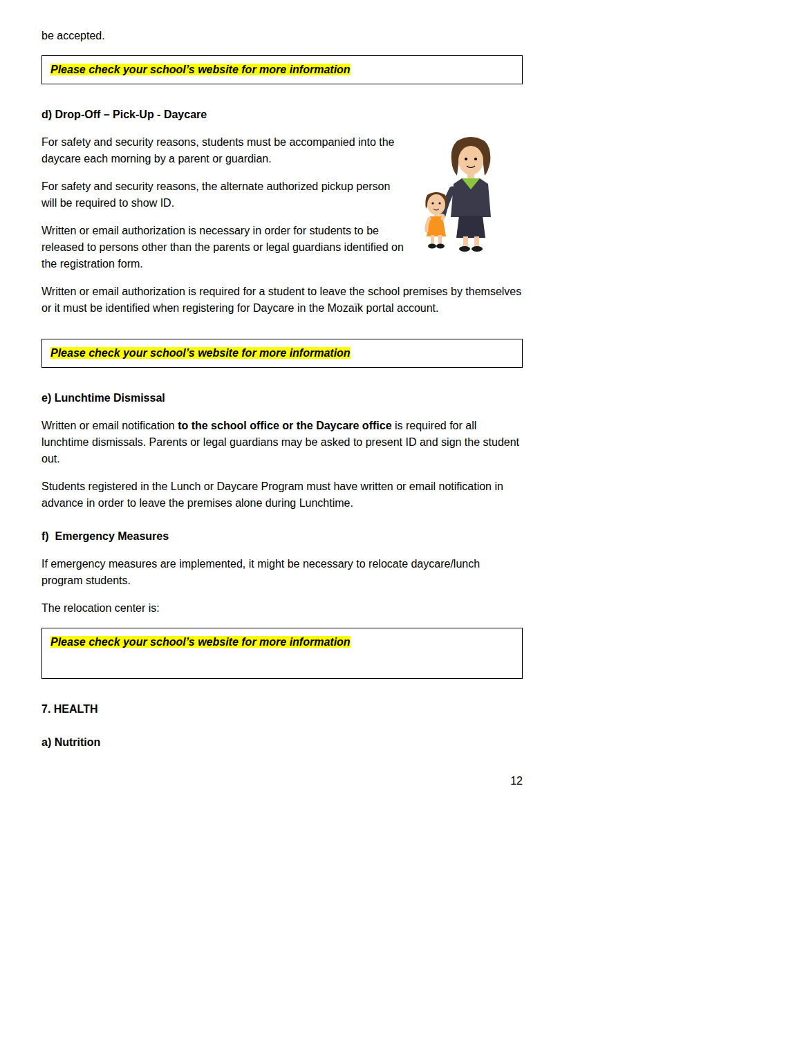be accepted.
Please check your school’s website for more information
d) Drop-Off – Pick-Up - Daycare
For safety and security reasons, students must be accompanied into the daycare each morning by a parent or guardian.
For safety and security reasons, the alternate authorized pickup person will be required to show ID.
Written or email authorization is necessary in order for students to be released to persons other than the parents or legal guardians identified on the registration form.
Written or email authorization is required for a student to leave the school premises by themselves or it must be identified when registering for Daycare in the Mozaïk portal account.
Please check your school’s website for more information
e) Lunchtime Dismissal
Written or email notification to the school office or the Daycare office is required for all lunchtime dismissals. Parents or legal guardians may be asked to present ID and sign the student out.
Students registered in the Lunch or Daycare Program must have written or email notification in advance in order to leave the premises alone during Lunchtime.
f) Emergency Measures
If emergency measures are implemented, it might be necessary to relocate daycare/lunch program students.
The relocation center is:
Please check your school’s website for more information
7. HEALTH
a) Nutrition
12